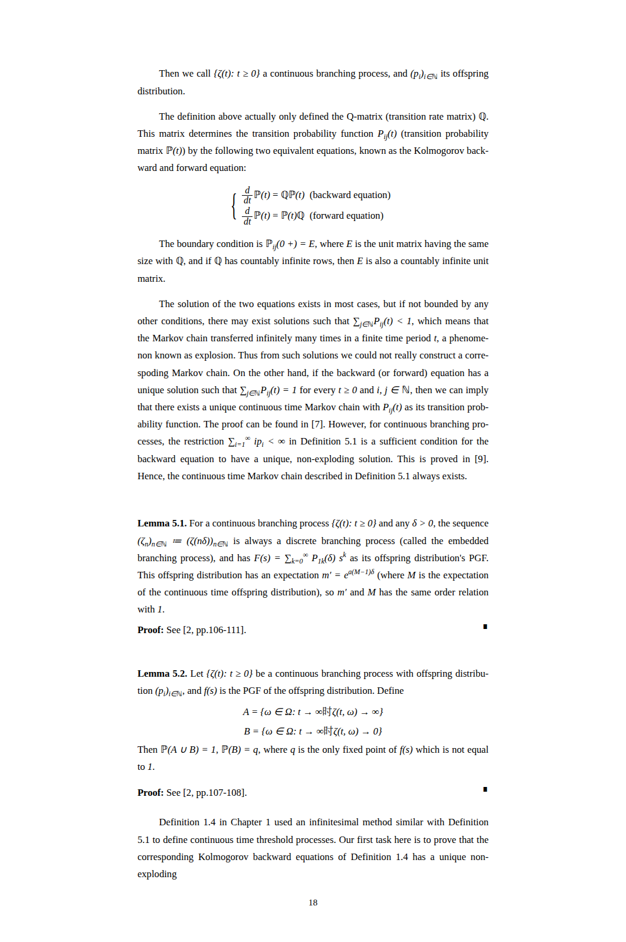Then we call {ζ(t): t ≥ 0} a continuous branching process, and (pi)i∈ℕ its offspring distribution.
The definition above actually only defined the Q-matrix (transition rate matrix) ℚ. This matrix determines the transition probability function Pij(t) (transition probability matrix ℙ(t)) by the following two equivalent equations, known as the Kolmogorov backward and forward equation:
{ ddt ℙ(t) = ℚℙ(t) (backward equation)
ddt ℙ(t) = ℙ(t) ℚ (forward equation)
The boundary condition is ℙij(0 +) = E, where E is the unit matrix having the same size with ℚ, and if ℚ has countably infinite rows, then E is also a countably infinite unit matrix.
The solution of the two equations exists in most cases, but if not bounded by any other conditions, there may exist solutions such that ∑j∈ℕPij(t) < 1, which means that the Markov chain transferred infinitely many times in a finite time period t, a phenomenon known as explosion. Thus from such solutions we could not really construct a correspoding Markov chain. On the other hand, if the backward (or forward) equation has a unique solution such that ∑j∈ℕPij(t) = 1 for every t ≥ 0 and i, j ∈ ℕ, then we can imply that there exists a unique continuous time Markov chain with Pij(t) as its transition probability function. The proof can be found in [7]. However, for continuous branching processes, the restriction ∑i=1∞ ipi < ∞ in Definition 5.1 is a sufficient condition for the backward equation to have a unique, non-exploding solution. This is proved in [9]. Hence, the continuous time Markov chain described in Definition 5.1 always exists.
Lemma 5.1. For a continuous branching process {ζ(t): t ≥ 0} and any δ > 0, the sequence (ζn)n∈ℕ ≔ (ζ(nδ))n∈ℕ is always a discrete branching process (called the embedded branching process), and has F(s) = ∑k=0∞ P1k(δ) sk as its offspring distribution's PGF. This offspring distribution has an expectation m′ = ea(M−1)δ (where M is the expectation of the continuous time offspring distribution), so m′ and M has the same order relation with 1.
Proof: See [2, pp.106-111]. ∎
Lemma 5.2. Let {ζ(t): t ≥ 0} be a continuous branching process with offspring distribution (pi)i∈ℕ, and f(s) is the PGF of the offspring distribution. Define
A = {ω ∈ Ω: t → ∞时ζ(t, ω) → ∞}
B = {ω ∈ Ω: t → ∞时ζ(t, ω) → 0}
Then ℙ(A ∪ B) = 1, ℙ(B) = q, where q is the only fixed point of f(s) which is not equal to 1.
Proof: See [2, pp.107-108]. ∎
Definition 1.4 in Chapter 1 used an infinitesimal method similar with Definition 5.1 to define continuous time threshold processes. Our first task here is to prove that the corresponding Kolmogorov backward equations of Definition 1.4 has a unique non-exploding
18